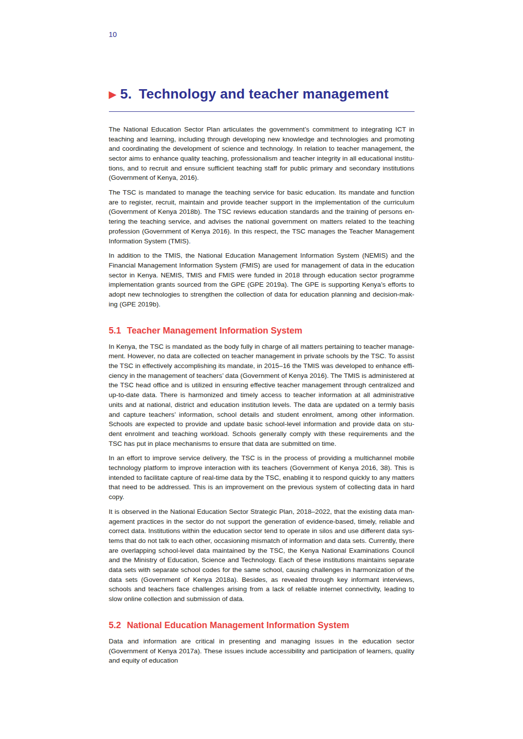10
▶5. Technology and teacher management
The National Education Sector Plan articulates the government’s commitment to integrating ICT in teaching and learning, including through developing new knowledge and technologies and promoting and coordinating the development of science and technology. In relation to teacher management, the sector aims to enhance quality teaching, professionalism and teacher integrity in all educational institutions, and to recruit and ensure sufficient teaching staff for public primary and secondary institutions (Government of Kenya, 2016).
The TSC is mandated to manage the teaching service for basic education. Its mandate and function are to register, recruit, maintain and provide teacher support in the implementation of the curriculum (Government of Kenya 2018b). The TSC reviews education standards and the training of persons entering the teaching service, and advises the national government on matters related to the teaching profession (Government of Kenya 2016). In this respect, the TSC manages the Teacher Management Information System (TMIS).
In addition to the TMIS, the National Education Management Information System (NEMIS) and the Financial Management Information System (FMIS) are used for management of data in the education sector in Kenya. NEMIS, TMIS and FMIS were funded in 2018 through education sector programme implementation grants sourced from the GPE (GPE 2019a). The GPE is supporting Kenya’s efforts to adopt new technologies to strengthen the collection of data for education planning and decision-making (GPE 2019b).
5.1 Teacher Management Information System
In Kenya, the TSC is mandated as the body fully in charge of all matters pertaining to teacher management. However, no data are collected on teacher management in private schools by the TSC. To assist the TSC in effectively accomplishing its mandate, in 2015–16 the TMIS was developed to enhance efficiency in the management of teachers’ data (Government of Kenya 2016). The TMIS is administered at the TSC head office and is utilized in ensuring effective teacher management through centralized and up-to-date data. There is harmonized and timely access to teacher information at all administrative units and at national, district and education institution levels. The data are updated on a termly basis and capture teachers’ information, school details and student enrolment, among other information. Schools are expected to provide and update basic school-level information and provide data on student enrolment and teaching workload. Schools generally comply with these requirements and the TSC has put in place mechanisms to ensure that data are submitted on time.
In an effort to improve service delivery, the TSC is in the process of providing a multichannel mobile technology platform to improve interaction with its teachers (Government of Kenya 2016, 38). This is intended to facilitate capture of real-time data by the TSC, enabling it to respond quickly to any matters that need to be addressed. This is an improvement on the previous system of collecting data in hard copy.
It is observed in the National Education Sector Strategic Plan, 2018–2022, that the existing data management practices in the sector do not support the generation of evidence-based, timely, reliable and correct data. Institutions within the education sector tend to operate in silos and use different data systems that do not talk to each other, occasioning mismatch of information and data sets. Currently, there are overlapping school-level data maintained by the TSC, the Kenya National Examinations Council and the Ministry of Education, Science and Technology. Each of these institutions maintains separate data sets with separate school codes for the same school, causing challenges in harmonization of the data sets (Government of Kenya 2018a). Besides, as revealed through key informant interviews, schools and teachers face challenges arising from a lack of reliable internet connectivity, leading to slow online collection and submission of data.
5.2 National Education Management Information System
Data and information are critical in presenting and managing issues in the education sector (Government of Kenya 2017a). These issues include accessibility and participation of learners, quality and equity of education